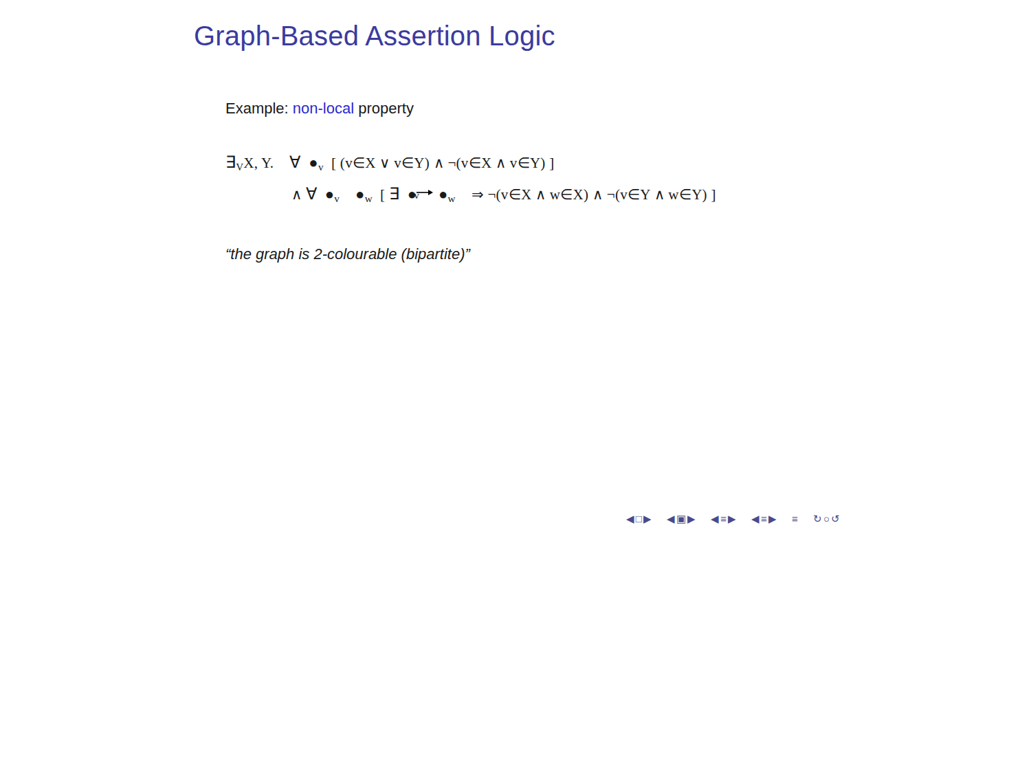Graph-Based Assertion Logic
Example: non-local property
∃VX, Y. ∀ ●v [ (v∈X ∨ v∈Y) ∧ ¬(v∈X ∧ v∈Y) ]
∧ ∀ ●v ●w [ ∃ ● v●w ⇒ ¬(v∈X ∧ w∈X) ∧ ¬(v∈Y ∧ w∈Y) ]
“the graph is 2-colourable (bipartite)”
◀□▶ ◀▣▶ ◀≡▶ ◀≡▶ ≡ ↻○↺